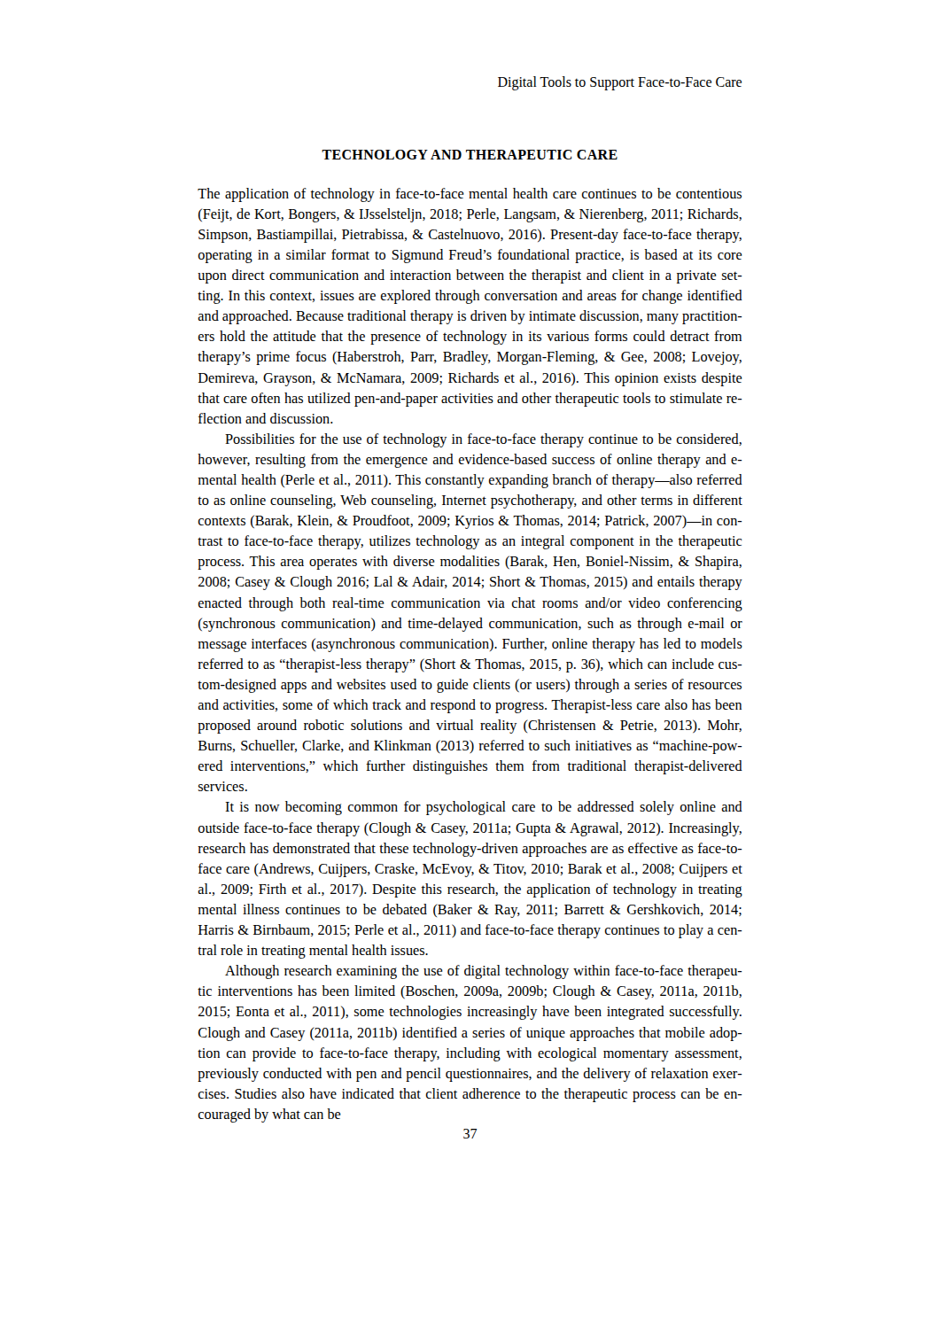Digital Tools to Support Face-to-Face Care
TECHNOLOGY AND THERAPEUTIC CARE
The application of technology in face-to-face mental health care continues to be contentious (Feijt, de Kort, Bongers, & IJsselsteljn, 2018; Perle, Langsam, & Nierenberg, 2011; Richards, Simpson, Bastiampillai, Pietrabissa, & Castelnuovo, 2016). Present-day face-to-face therapy, operating in a similar format to Sigmund Freud’s foundational practice, is based at its core upon direct communication and interaction between the therapist and client in a private setting. In this context, issues are explored through conversation and areas for change identified and approached. Because traditional therapy is driven by intimate discussion, many practitioners hold the attitude that the presence of technology in its various forms could detract from therapy’s prime focus (Haberstroh, Parr, Bradley, Morgan-Fleming, & Gee, 2008; Lovejoy, Demireva, Grayson, & McNamara, 2009; Richards et al., 2016). This opinion exists despite that care often has utilized pen-and-paper activities and other therapeutic tools to stimulate reflection and discussion.
Possibilities for the use of technology in face-to-face therapy continue to be considered, however, resulting from the emergence and evidence-based success of online therapy and e-mental health (Perle et al., 2011). This constantly expanding branch of therapy—also referred to as online counseling, Web counseling, Internet psychotherapy, and other terms in different contexts (Barak, Klein, & Proudfoot, 2009; Kyrios & Thomas, 2014; Patrick, 2007)—in contrast to face-to-face therapy, utilizes technology as an integral component in the therapeutic process. This area operates with diverse modalities (Barak, Hen, Boniel-Nissim, & Shapira, 2008; Casey & Clough 2016; Lal & Adair, 2014; Short & Thomas, 2015) and entails therapy enacted through both real-time communication via chat rooms and/or video conferencing (synchronous communication) and time-delayed communication, such as through e-mail or message interfaces (asynchronous communication). Further, online therapy has led to models referred to as “therapist-less therapy” (Short & Thomas, 2015, p. 36), which can include custom-designed apps and websites used to guide clients (or users) through a series of resources and activities, some of which track and respond to progress. Therapist-less care also has been proposed around robotic solutions and virtual reality (Christensen & Petrie, 2013). Mohr, Burns, Schueller, Clarke, and Klinkman (2013) referred to such initiatives as “machine-powered interventions,” which further distinguishes them from traditional therapist-delivered services.
It is now becoming common for psychological care to be addressed solely online and outside face-to-face therapy (Clough & Casey, 2011a; Gupta & Agrawal, 2012). Increasingly, research has demonstrated that these technology-driven approaches are as effective as face-to-face care (Andrews, Cuijpers, Craske, McEvoy, & Titov, 2010; Barak et al., 2008; Cuijpers et al., 2009; Firth et al., 2017). Despite this research, the application of technology in treating mental illness continues to be debated (Baker & Ray, 2011; Barrett & Gershkovich, 2014; Harris & Birnbaum, 2015; Perle et al., 2011) and face-to-face therapy continues to play a central role in treating mental health issues.
Although research examining the use of digital technology within face-to-face therapeutic interventions has been limited (Boschen, 2009a, 2009b; Clough & Casey, 2011a, 2011b, 2015; Eonta et al., 2011), some technologies increasingly have been integrated successfully. Clough and Casey (2011a, 2011b) identified a series of unique approaches that mobile adoption can provide to face-to-face therapy, including with ecological momentary assessment, previously conducted with pen and pencil questionnaires, and the delivery of relaxation exercises. Studies also have indicated that client adherence to the therapeutic process can be encouraged by what can be
37